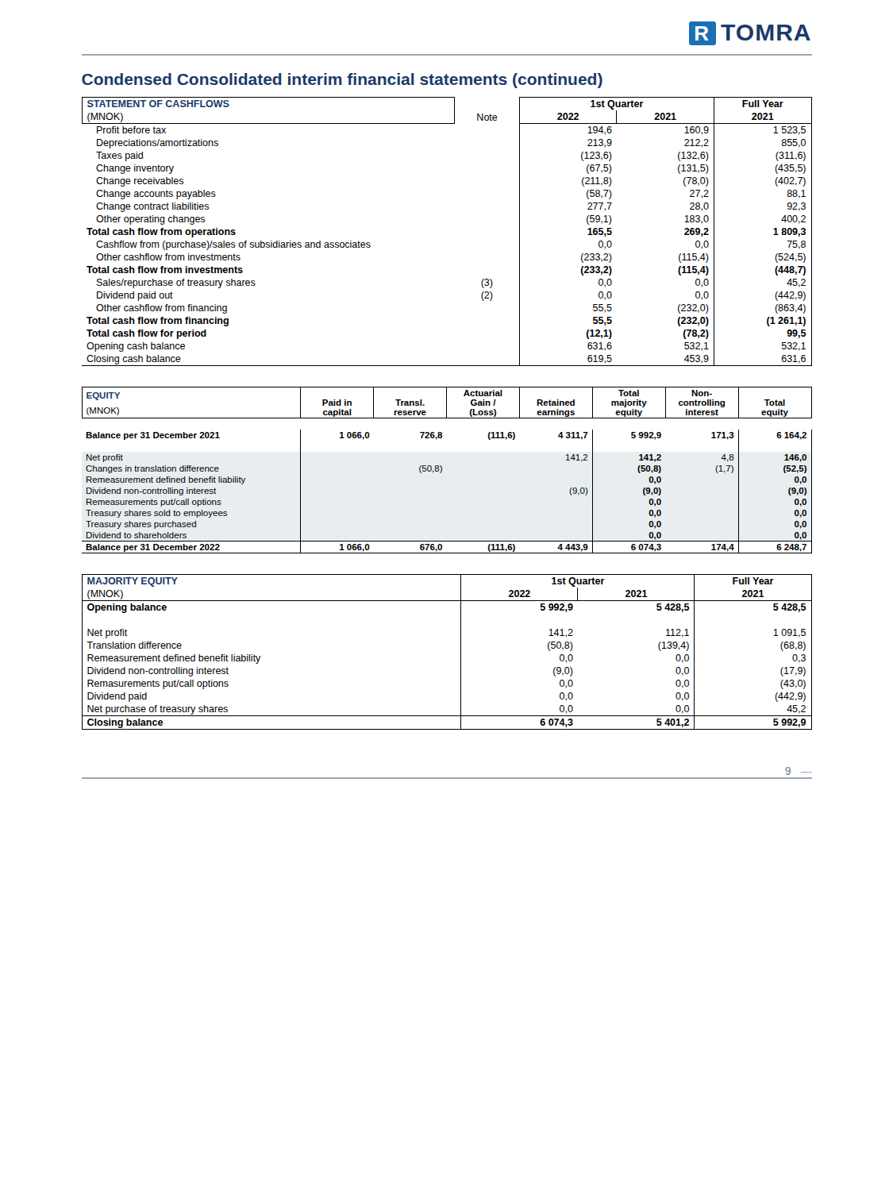RTOMRA
Condensed Consolidated interim financial statements (continued)
| STATEMENT OF CASHFLOWS | | 1st Quarter | Full Year |
| (MNOK) | Note | 2022 | 2021 | 2021 |
| Profit before tax | | 194,6 | 160,9 | 1 523,5 |
| Depreciations/amortizations | | 213,9 | 212,2 | 855,0 |
| Taxes paid | | (123,6) | (132,6) | (311,6) |
| Change inventory | | (67,5) | (131,5) | (435,5) |
| Change receivables | | (211,8) | (78,0) | (402,7) |
| Change accounts payables | | (58,7) | 27,2 | 88,1 |
| Change contract liabilities | | 277,7 | 28,0 | 92,3 |
| Other operating changes | | (59,1) | 183,0 | 400,2 |
| Total cash flow from operations | | 165,5 | 269,2 | 1 809,3 |
| Cashflow from (purchase)/sales of subsidiaries and associates | | 0,0 | 0,0 | 75,8 |
| Other cashflow from investments | | (233,2) | (115,4) | (524,5) |
| Total cash flow from investments | | (233,2) | (115,4) | (448,7) |
| Sales/repurchase of treasury shares | (3) | 0,0 | 0,0 | 45,2 |
| Dividend paid out | (2) | 0,0 | 0,0 | (442,9) |
| Other cashflow from financing | | 55,5 | (232,0) | (863,4) |
| Total cash flow from financing | | 55,5 | (232,0) | (1 261,1) |
| Total cash flow for period | | (12,1) | (78,2) | 99,5 |
| Opening cash balance | | 631,6 | 532,1 | 532,1 |
| Closing cash balance | | 619,5 | 453,9 | 631,6 |
| EQUITY | Paid in capital | Transl. reserve | Actuarial Gain / (Loss) | Retained earnings | Total majority equity | Non- controlling interest | Total equity |
| (MNOK) |
| Balance per 31 December 2021 | 1 066,0 | 726,8 | (111,6) | 4 311,7 | 5 992,9 | 171,3 | 6 164,2 |
| Net profit | | | | 141,2 | 141,2 | 4,8 | 146,0 |
| Changes in translation difference | | (50,8) | | | (50,8) | (1,7) | (52,5) |
| Remeasurement defined benefit liability | | | | | 0,0 | | 0,0 |
| Dividend non-controlling interest | | | | (9,0) | (9,0) | | (9,0) |
| Remeasurements put/call options | | | | | 0,0 | | 0,0 |
| Treasury shares sold to employees | | | | | 0,0 | | 0,0 |
| Treasury shares purchased | | | | | 0,0 | | 0,0 |
| Dividend to shareholders | | | | | 0,0 | | 0,0 |
| Balance per 31 December 2022 | 1 066,0 | 676,0 | (111,6) | 4 443,9 | 6 074,3 | 174,4 | 6 248,7 |
| MAJORITY EQUITY | 1st Quarter | Full Year |
| (MNOK) | 2022 | 2021 | 2021 |
| Opening balance | 5 992,9 | 5 428,5 | 5 428,5 |
| Net profit | 141,2 | 112,1 | 1 091,5 |
| Translation difference | (50,8) | (139,4) | (68,8) |
| Remeasurement defined benefit liability | 0,0 | 0,0 | 0,3 |
| Dividend non-controlling interest | (9,0) | 0,0 | (17,9) |
| Remasurements put/call options | 0,0 | 0,0 | (43,0) |
| Dividend paid | 0,0 | 0,0 | (442,9) |
| Net purchase of treasury shares | 0,0 | 0,0 | 45,2 |
| Closing balance | 6 074,3 | 5 401,2 | 5 992,9 |
9 —